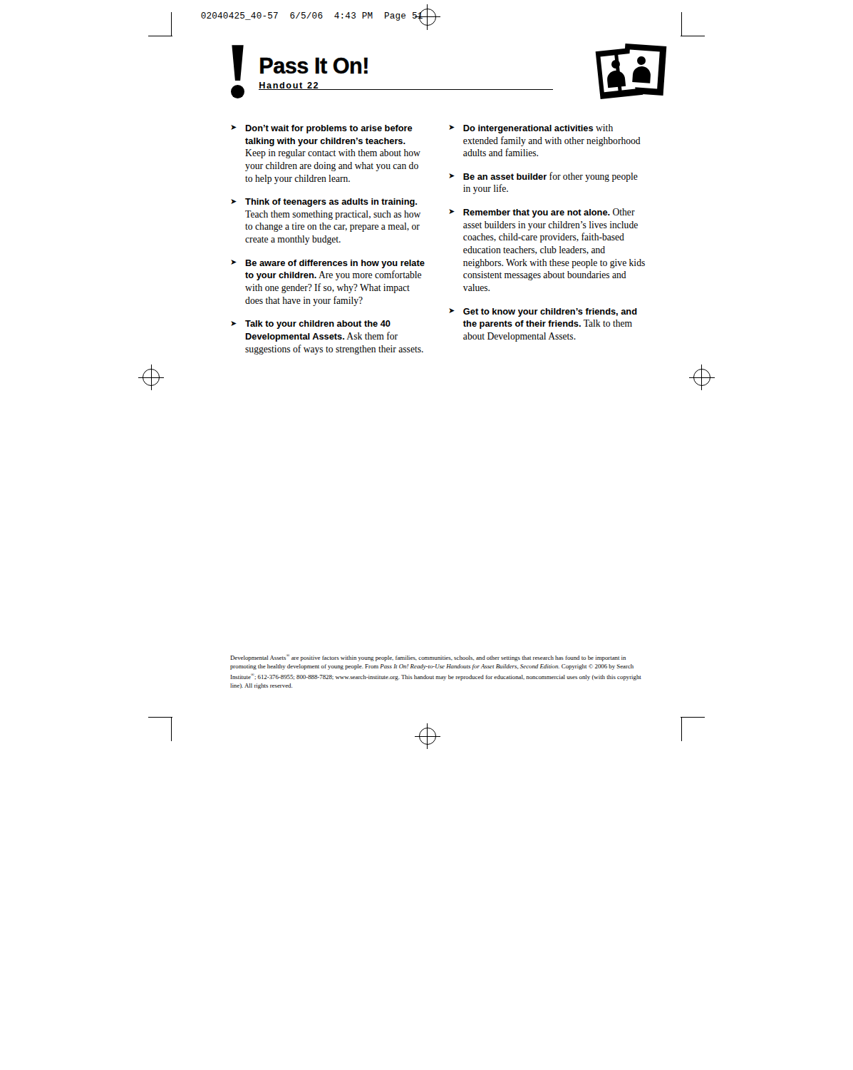02040425_40-57 6/5/06 4:43 PM Page 51
Pass It On!
Handout 22
Don’t wait for problems to arise before talking with your children’s teachers. Keep in regular contact with them about how your children are doing and what you can do to help your children learn.
Think of teenagers as adults in training. Teach them something practical, such as how to change a tire on the car, prepare a meal, or create a monthly budget.
Be aware of differences in how you relate to your children. Are you more comfortable with one gender? If so, why? What impact does that have in your family?
Talk to your children about the 40 Developmental Assets. Ask them for suggestions of ways to strengthen their assets.
Do intergenerational activities with extended family and with other neighborhood adults and families.
Be an asset builder for other young people in your life.
Remember that you are not alone. Other asset builders in your children’s lives include coaches, child-care providers, faith-based education teachers, club leaders, and neighbors. Work with these people to give kids consistent messages about boundaries and values.
Get to know your children’s friends, and the parents of their friends. Talk to them about Developmental Assets.
Developmental Assets® are positive factors within young people, families, communities, schools, and other settings that research has found to be important in promoting the healthy development of young people. From Pass It On! Ready-to-Use Handouts for Asset Builders, Second Edition. Copyright © 2006 by Search Institute®; 612-376-8955; 800-888-7828; www.search-institute.org. This handout may be reproduced for educational, noncommercial uses only (with this copyright line). All rights reserved.